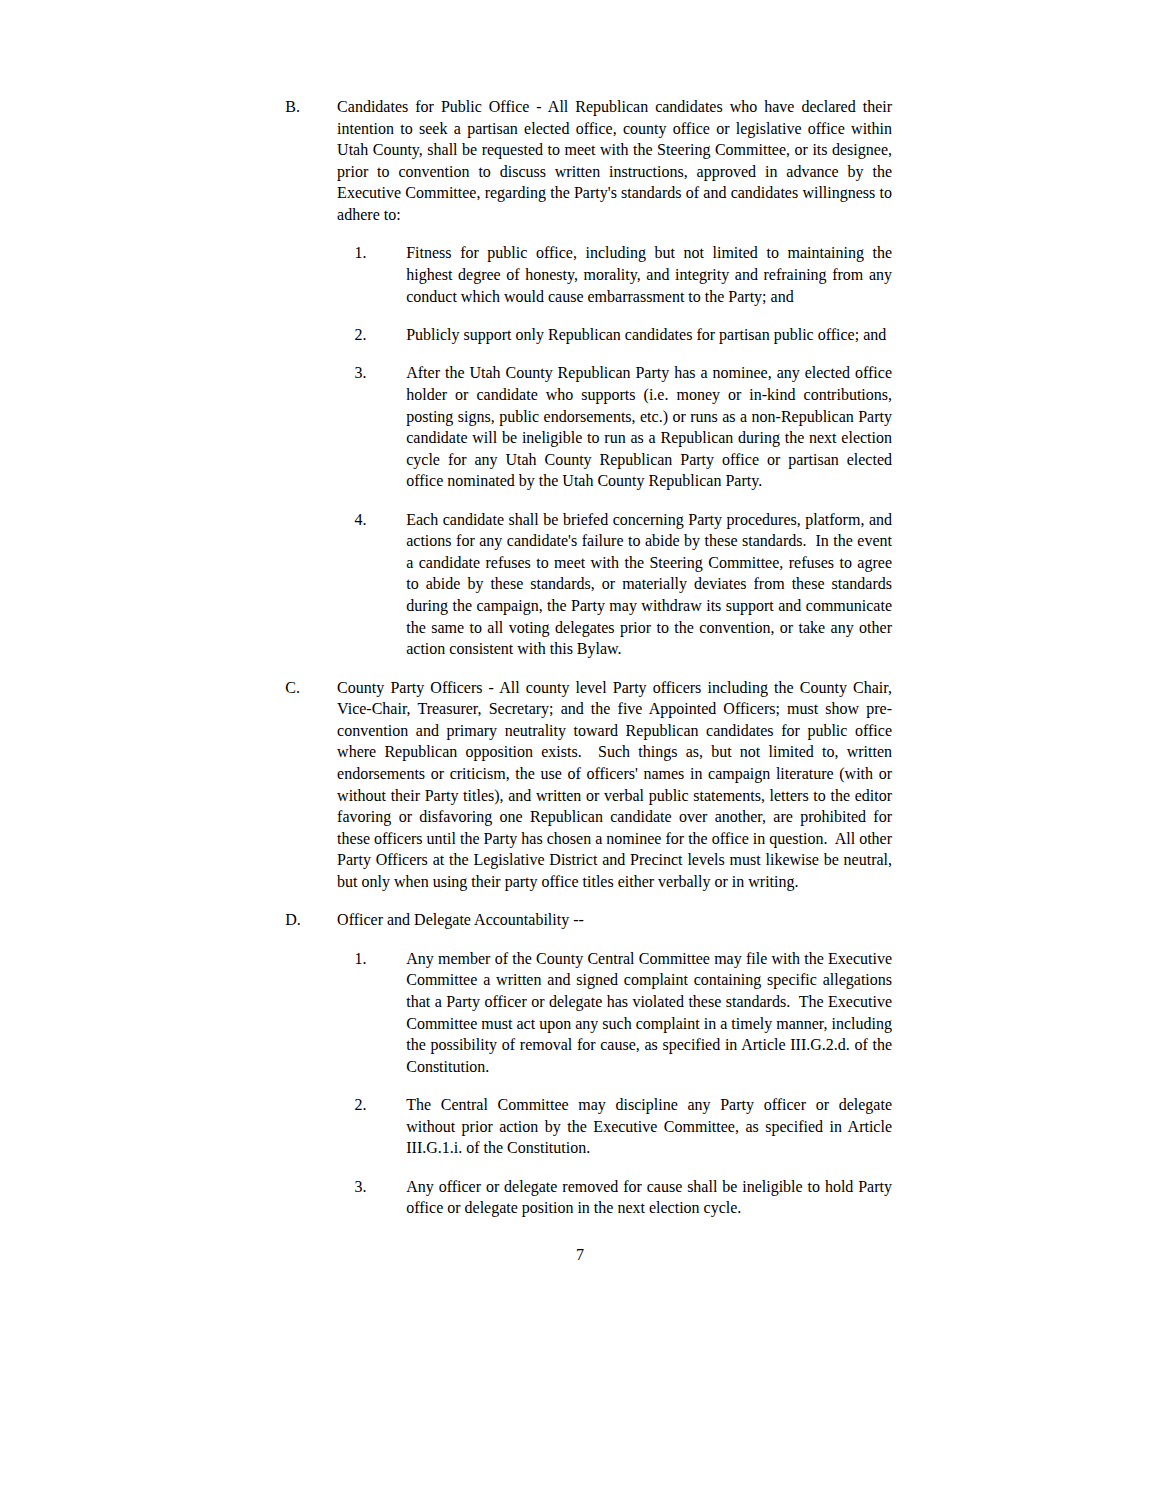B.
Candidates for Public Office - All Republican candidates who have declared their intention to seek a partisan elected office, county office or legislative office within Utah County, shall be requested to meet with the Steering Committee, or its designee, prior to convention to discuss written instructions, approved in advance by the Executive Committee, regarding the Party's standards of and candidates willingness to adhere to:
1.
Fitness for public office, including but not limited to maintaining the highest degree of honesty, morality, and integrity and refraining from any conduct which would cause embarrassment to the Party; and
2.
Publicly support only Republican candidates for partisan public office; and
3.
After the Utah County Republican Party has a nominee, any elected office holder or candidate who supports (i.e. money or in-kind contributions, posting signs, public endorsements, etc.) or runs as a non-Republican Party candidate will be ineligible to run as a Republican during the next election cycle for any Utah County Republican Party office or partisan elected office nominated by the Utah County Republican Party.
4.
Each candidate shall be briefed concerning Party procedures, platform, and actions for any candidate's failure to abide by these standards. In the event a candidate refuses to meet with the Steering Committee, refuses to agree to abide by these standards, or materially deviates from these standards during the campaign, the Party may withdraw its support and communicate the same to all voting delegates prior to the convention, or take any other action consistent with this Bylaw.
C.
County Party Officers - All county level Party officers including the County Chair, Vice-Chair, Treasurer, Secretary; and the five Appointed Officers; must show pre-convention and primary neutrality toward Republican candidates for public office where Republican opposition exists. Such things as, but not limited to, written endorsements or criticism, the use of officers' names in campaign literature (with or without their Party titles), and written or verbal public statements, letters to the editor favoring or disfavoring one Republican candidate over another, are prohibited for these officers until the Party has chosen a nominee for the office in question. All other Party Officers at the Legislative District and Precinct levels must likewise be neutral, but only when using their party office titles either verbally or in writing.
D.
Officer and Delegate Accountability --
1.
Any member of the County Central Committee may file with the Executive Committee a written and signed complaint containing specific allegations that a Party officer or delegate has violated these standards. The Executive Committee must act upon any such complaint in a timely manner, including the possibility of removal for cause, as specified in Article III.G.2.d. of the Constitution.
2.
The Central Committee may discipline any Party officer or delegate without prior action by the Executive Committee, as specified in Article III.G.1.i. of the Constitution.
3.
Any officer or delegate removed for cause shall be ineligible to hold Party office or delegate position in the next election cycle.
7